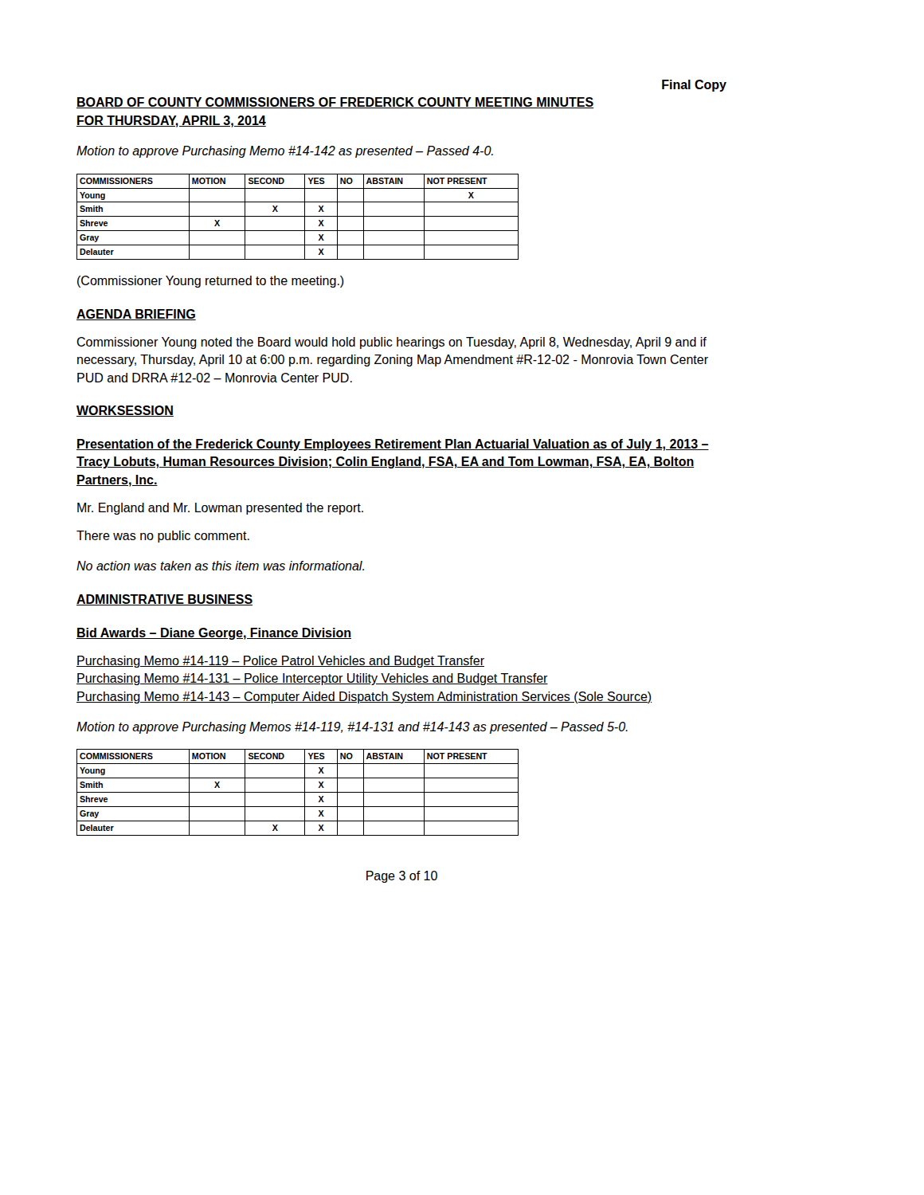Final Copy
BOARD OF COUNTY COMMISSIONERS OF FREDERICK COUNTY MEETING MINUTES
FOR THURSDAY, APRIL 3, 2014
Motion to approve Purchasing Memo #14-142 as presented – Passed 4-0.
| COMMISSIONERS | MOTION | SECOND | YES | NO | ABSTAIN | NOT PRESENT |
| --- | --- | --- | --- | --- | --- | --- |
| Young | | | | | | X |
| Smith | | X | X | | | |
| Shreve | X | | X | | | |
| Gray | | | X | | | |
| Delauter | | | X | | | |
(Commissioner Young returned to the meeting.)
AGENDA BRIEFING
Commissioner Young noted the Board would hold public hearings on Tuesday, April 8, Wednesday, April 9 and if necessary, Thursday, April 10 at 6:00 p.m. regarding Zoning Map Amendment #R-12-02 - Monrovia Town Center PUD and DRRA #12-02 – Monrovia Center PUD.
WORKSESSION
Presentation of the Frederick County Employees Retirement Plan Actuarial Valuation as of July 1, 2013 – Tracy Lobuts, Human Resources Division; Colin England, FSA, EA and Tom Lowman, FSA, EA, Bolton Partners, Inc.
Mr. England and Mr. Lowman presented the report.
There was no public comment.
No action was taken as this item was informational.
ADMINISTRATIVE BUSINESS
Bid Awards – Diane George, Finance Division
Purchasing Memo #14-119 – Police Patrol Vehicles and Budget Transfer
Purchasing Memo #14-131 – Police Interceptor Utility Vehicles and Budget Transfer
Purchasing Memo #14-143 – Computer Aided Dispatch System Administration Services (Sole Source)
Motion to approve Purchasing Memos #14-119, #14-131 and #14-143 as presented – Passed 5-0.
| COMMISSIONERS | MOTION | SECOND | YES | NO | ABSTAIN | NOT PRESENT |
| --- | --- | --- | --- | --- | --- | --- |
| Young | | | X | | | |
| Smith | X | | X | | | |
| Shreve | | | X | | | |
| Gray | | | X | | | |
| Delauter | | X | X | | | |
Page 3 of 10